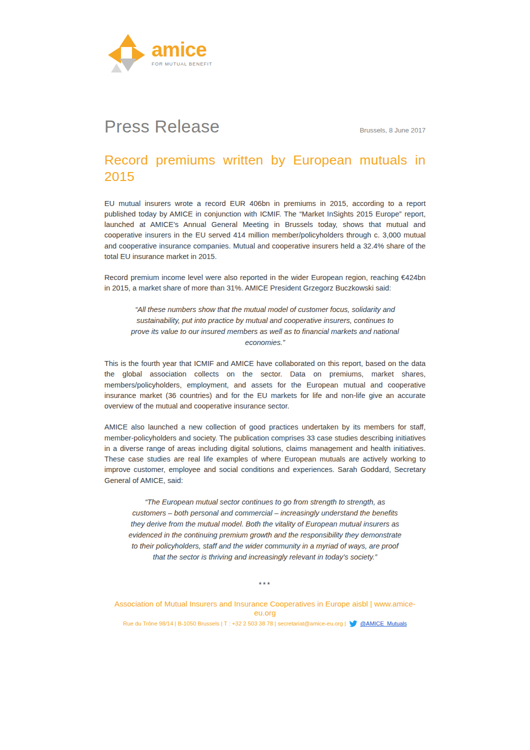amice
For Mutual Benefit
Press Release
Brussels, 8 June 2017
Record premiums written by European mutuals in 2015
EU mutual insurers wrote a record EUR 406bn in premiums in 2015, according to a report published today by AMICE in conjunction with ICMIF. The “Market InSights 2015 Europe” report, launched at AMICE’s Annual General Meeting in Brussels today, shows that mutual and cooperative insurers in the EU served 414 million member/policyholders through c. 3,000 mutual and cooperative insurance companies. Mutual and cooperative insurers held a 32.4% share of the total EU insurance market in 2015.
Record premium income level were also reported in the wider European region, reaching €424bn in 2015, a market share of more than 31%. AMICE President Grzegorz Buczkowski said:
“All these numbers show that the mutual model of customer focus, solidarity and sustainability, put into practice by mutual and cooperative insurers, continues to prove its value to our insured members as well as to financial markets and national economies.”
This is the fourth year that ICMIF and AMICE have collaborated on this report, based on the data the global association collects on the sector. Data on premiums, market shares, members/policyholders, employment, and assets for the European mutual and cooperative insurance market (36 countries) and for the EU markets for life and non-life give an accurate overview of the mutual and cooperative insurance sector.
AMICE also launched a new collection of good practices undertaken by its members for staff, member-policyholders and society. The publication comprises 33 case studies describing initiatives in a diverse range of areas including digital solutions, claims management and health initiatives. These case studies are real life examples of where European mutuals are actively working to improve customer, employee and social conditions and experiences. Sarah Goddard, Secretary General of AMICE, said:
“The European mutual sector continues to go from strength to strength, as customers – both personal and commercial – increasingly understand the benefits they derive from the mutual model. Both the vitality of European mutual insurers as evidenced in the continuing premium growth and the responsibility they demonstrate to their policyholders, staff and the wider community in a myriad of ways, are proof that the sector is thriving and increasingly relevant in today’s society.”
***
Association of Mutual Insurers and Insurance Cooperatives in Europe aisbl | www.amice-eu.org
Rue du Trône 98/14 | B-1050 Brussels | T : +32 2 503 38 78 | secretariat@amice-eu.org | @AMICE_Mutuals